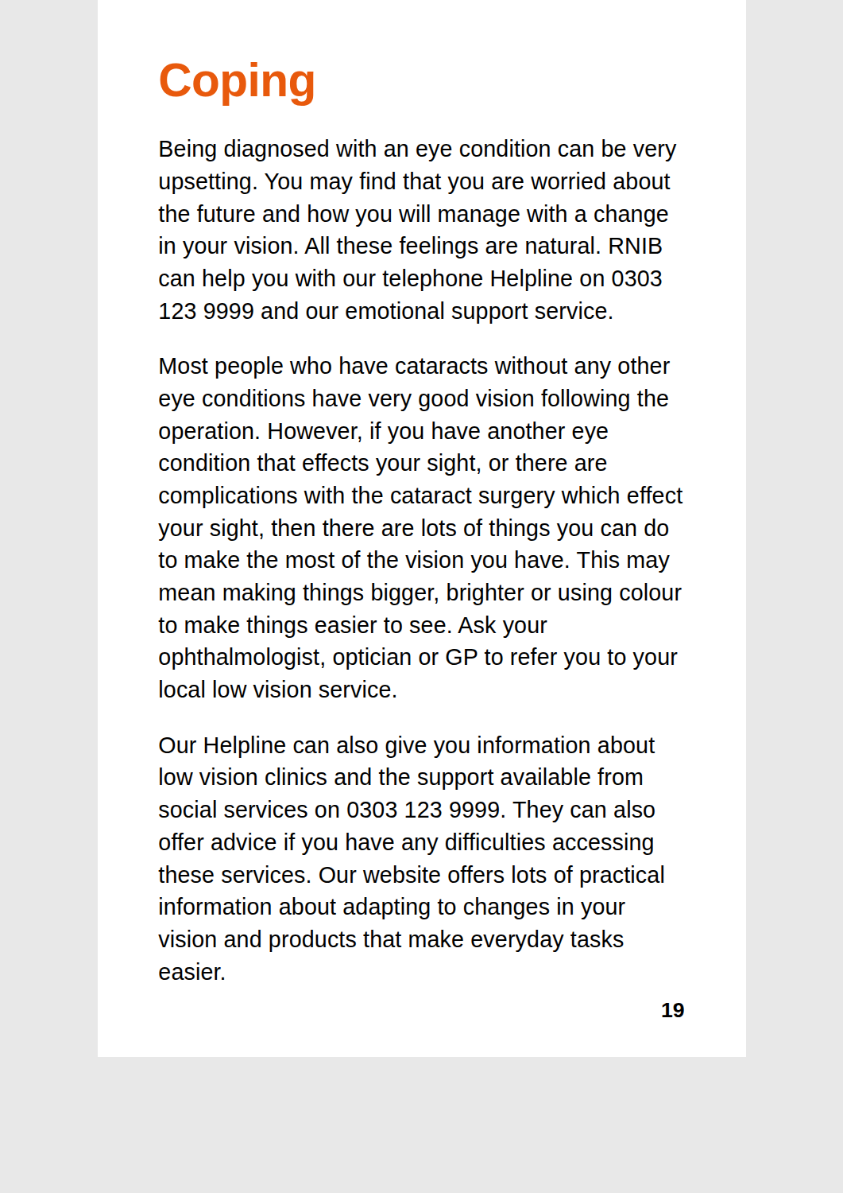Coping
Being diagnosed with an eye condition can be very upsetting. You may find that you are worried about the future and how you will manage with a change in your vision. All these feelings are natural. RNIB can help you with our telephone Helpline on 0303 123 9999 and our emotional support service.
Most people who have cataracts without any other eye conditions have very good vision following the operation. However, if you have another eye condition that effects your sight, or there are complications with the cataract surgery which effect your sight, then there are lots of things you can do to make the most of the vision you have. This may mean making things bigger, brighter or using colour to make things easier to see. Ask your ophthalmologist, optician or GP to refer you to your local low vision service.
Our Helpline can also give you information about low vision clinics and the support available from social services on 0303 123 9999. They can also offer advice if you have any difficulties accessing these services. Our website offers lots of practical information about adapting to changes in your vision and products that make everyday tasks easier.
19